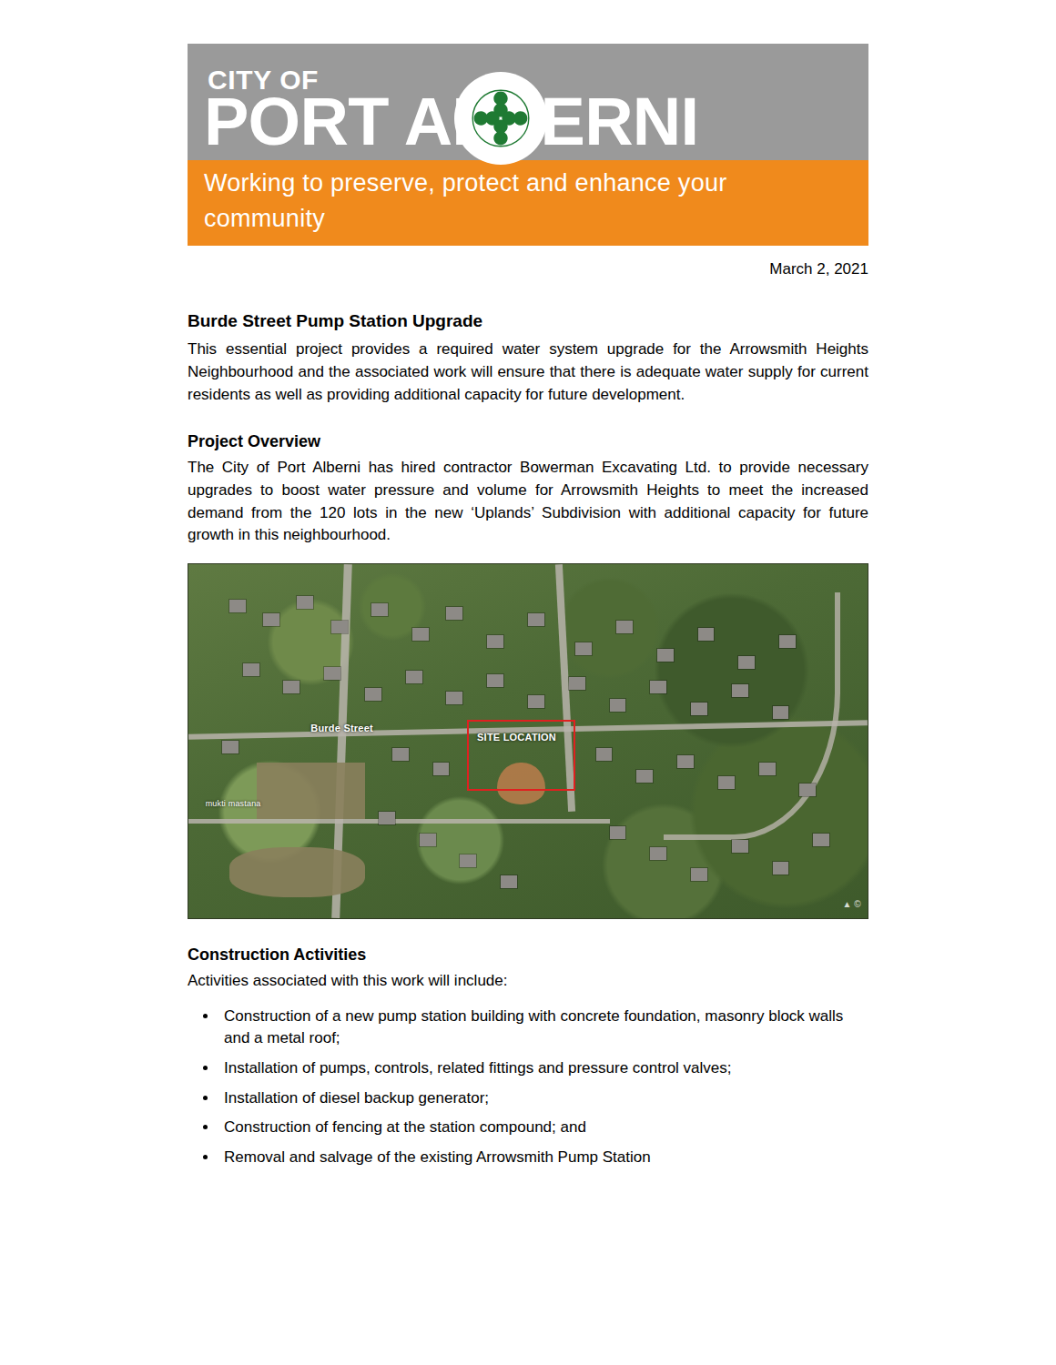CITY OF
PORT ALBERNI
Working to preserve, protect and enhance your community
March 2, 2021
Burde Street Pump Station Upgrade
This essential project provides a required water system upgrade for the Arrowsmith Heights Neighbourhood and the associated work will ensure that there is adequate water supply for current residents as well as providing additional capacity for future development.
Project Overview
The City of Port Alberni has hired contractor Bowerman Excavating Ltd. to provide necessary upgrades to boost water pressure and volume for Arrowsmith Heights to meet the increased demand from the 120 lots in the new ‘Uplands’ Subdivision with additional capacity for future growth in this neighbourhood.
SITE LOCATION
Burde Street
mukti mastana
▲ ©
Construction Activities
Activities associated with this work will include:
Construction of a new pump station building with concrete foundation, masonry block walls and a metal roof;
Installation of pumps, controls, related fittings and pressure control valves;
Installation of diesel backup generator;
Construction of fencing at the station compound; and
Removal and salvage of the existing Arrowsmith Pump Station